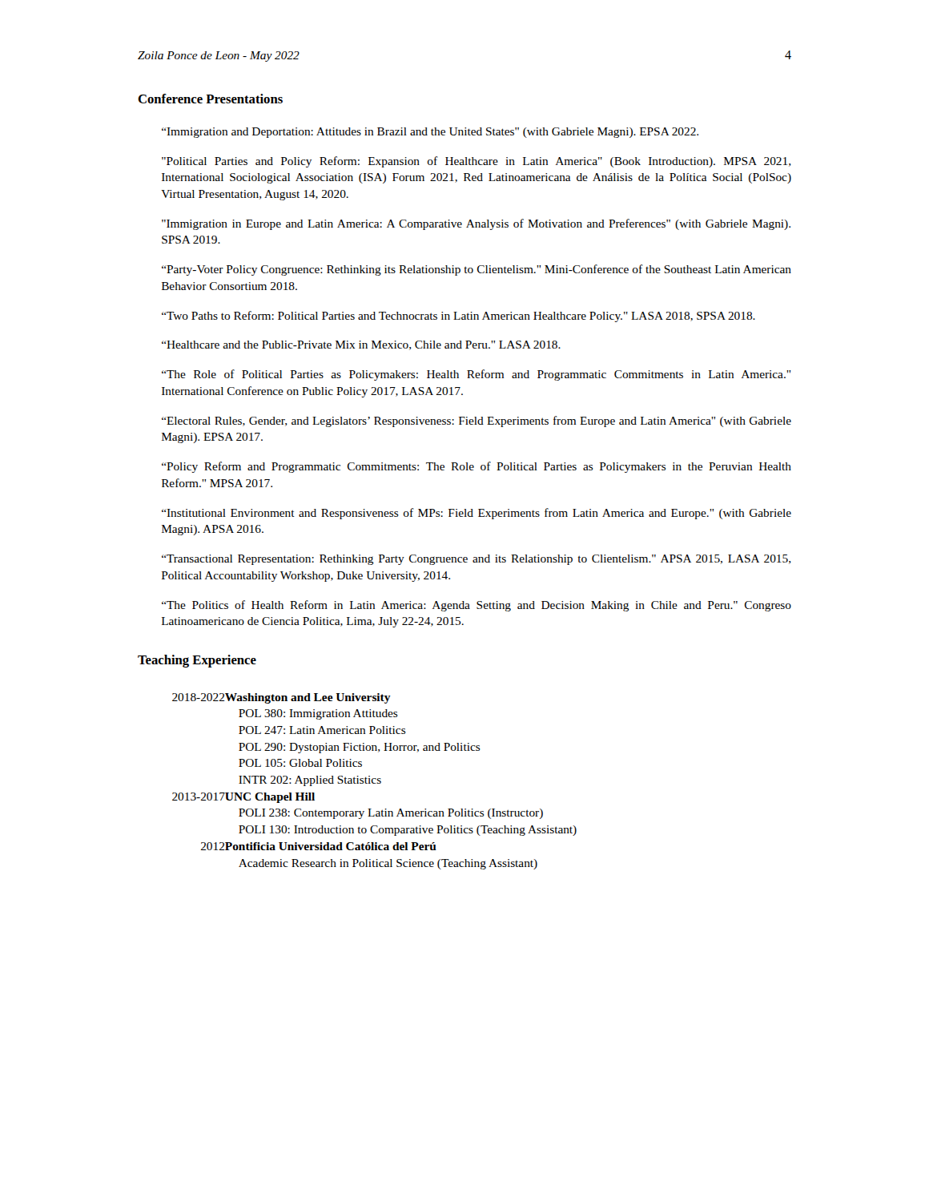Zoila Ponce de Leon - May 2022 4
Conference Presentations
“Immigration and Deportation: Attitudes in Brazil and the United States" (with Gabriele Magni). EPSA 2022.
"Political Parties and Policy Reform: Expansion of Healthcare in Latin America" (Book Introduction). MPSA 2021, International Sociological Association (ISA) Forum 2021, Red Latinoamericana de Análisis de la Política Social (PolSoc) Virtual Presentation, August 14, 2020.
"Immigration in Europe and Latin America: A Comparative Analysis of Motivation and Preferences" (with Gabriele Magni). SPSA 2019.
“Party-Voter Policy Congruence: Rethinking its Relationship to Clientelism." Mini-Conference of the Southeast Latin American Behavior Consortium 2018.
“Two Paths to Reform: Political Parties and Technocrats in Latin American Healthcare Policy." LASA 2018, SPSA 2018.
“Healthcare and the Public-Private Mix in Mexico, Chile and Peru." LASA 2018.
“The Role of Political Parties as Policymakers: Health Reform and Programmatic Commitments in Latin America." International Conference on Public Policy 2017, LASA 2017.
“Electoral Rules, Gender, and Legislators’ Responsiveness: Field Experiments from Europe and Latin America" (with Gabriele Magni). EPSA 2017.
“Policy Reform and Programmatic Commitments: The Role of Political Parties as Policymakers in the Peruvian Health Reform." MPSA 2017.
“Institutional Environment and Responsiveness of MPs: Field Experiments from Latin America and Europe." (with Gabriele Magni). APSA 2016.
“Transactional Representation: Rethinking Party Congruence and its Relationship to Clientelism." APSA 2015, LASA 2015, Political Accountability Workshop, Duke University, 2014.
“The Politics of Health Reform in Latin America: Agenda Setting and Decision Making in Chile and Peru." Congreso Latinoamericano de Ciencia Politica, Lima, July 22-24, 2015.
Teaching Experience
| 2018-2022 | Washington and Lee University POL 380: Immigration Attitudes POL 247: Latin American Politics POL 290: Dystopian Fiction, Horror, and Politics POL 105: Global Politics INTR 202: Applied Statistics |
| 2013-2017 | UNC Chapel Hill POLI 238: Contemporary Latin American Politics (Instructor) POLI 130: Introduction to Comparative Politics (Teaching Assistant) |
| 2012 | Pontificia Universidad Católica del Perú Academic Research in Political Science (Teaching Assistant) |